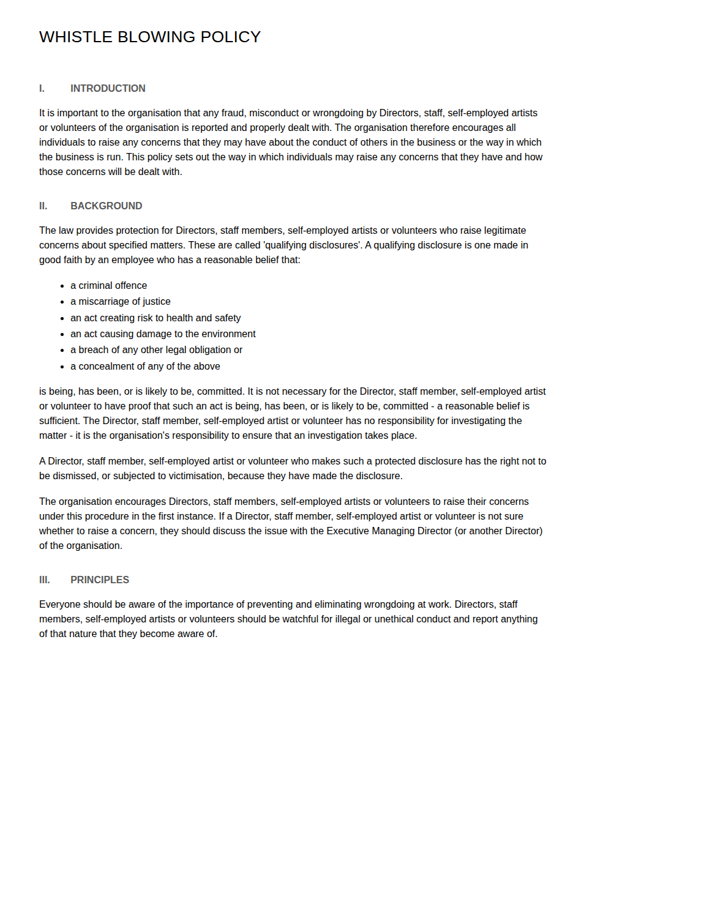WHISTLE BLOWING POLICY
I. INTRODUCTION
It is important to the organisation that any fraud, misconduct or wrongdoing by Directors, staff, self-employed artists or volunteers of the organisation is reported and properly dealt with. The organisation therefore encourages all individuals to raise any concerns that they may have about the conduct of others in the business or the way in which the business is run. This policy sets out the way in which individuals may raise any concerns that they have and how those concerns will be dealt with.
II. BACKGROUND
The law provides protection for Directors, staff members, self-employed artists or volunteers who raise legitimate concerns about specified matters. These are called 'qualifying disclosures'. A qualifying disclosure is one made in good faith by an employee who has a reasonable belief that:
a criminal offence
a miscarriage of justice
an act creating risk to health and safety
an act causing damage to the environment
a breach of any other legal obligation or
a concealment of any of the above
is being, has been, or is likely to be, committed. It is not necessary for the Director, staff member, self-employed artist or volunteer to have proof that such an act is being, has been, or is likely to be, committed - a reasonable belief is sufficient. The Director, staff member, self-employed artist or volunteer has no responsibility for investigating the matter - it is the organisation's responsibility to ensure that an investigation takes place.
A Director, staff member, self-employed artist or volunteer who makes such a protected disclosure has the right not to be dismissed, or subjected to victimisation, because they have made the disclosure.
The organisation encourages Directors, staff members, self-employed artists or volunteers to raise their concerns under this procedure in the first instance. If a Director, staff member, self-employed artist or volunteer is not sure whether to raise a concern, they should discuss the issue with the Executive Managing Director (or another Director) of the organisation.
III. PRINCIPLES
Everyone should be aware of the importance of preventing and eliminating wrongdoing at work. Directors, staff members, self-employed artists or volunteers should be watchful for illegal or unethical conduct and report anything of that nature that they become aware of.